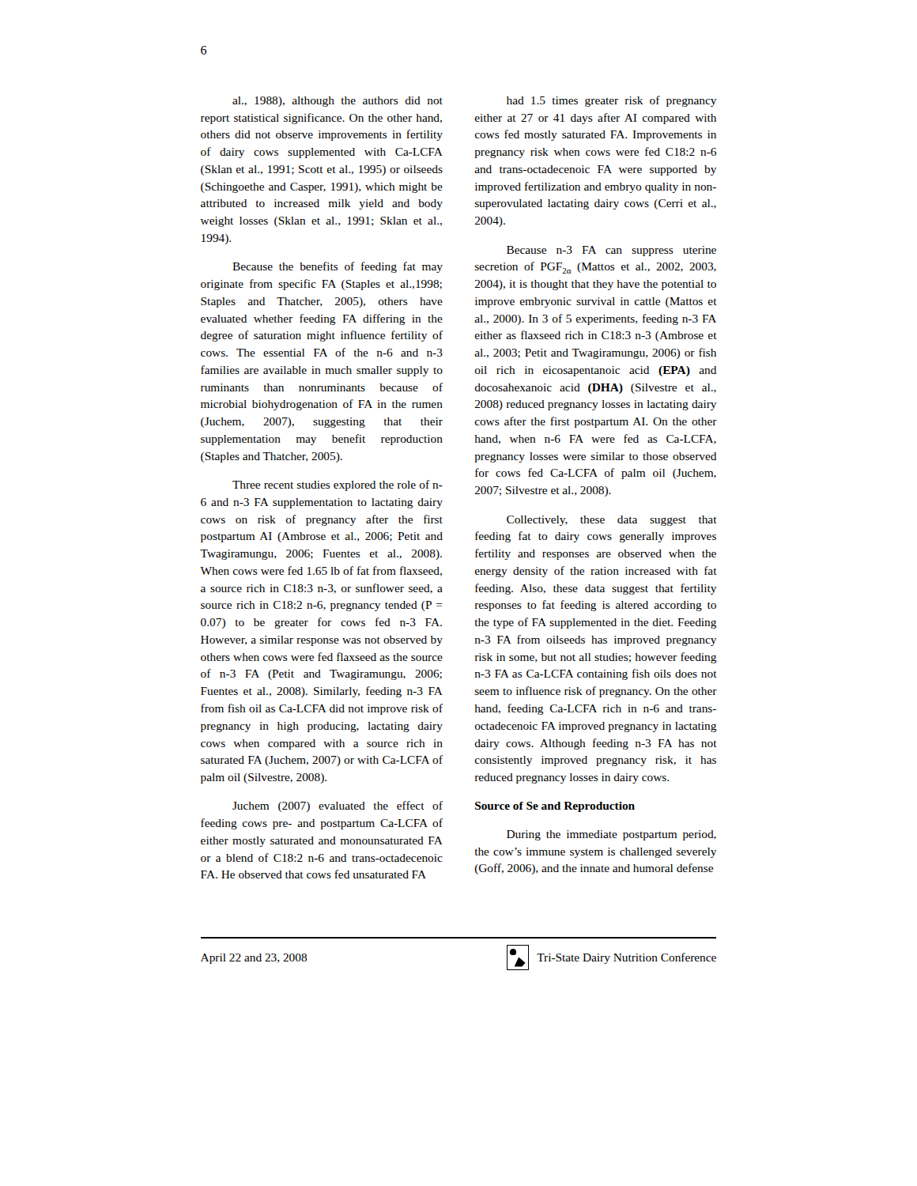6
al., 1988), although the authors did not report statistical significance. On the other hand, others did not observe improvements in fertility of dairy cows supplemented with Ca-LCFA (Sklan et al., 1991; Scott et al., 1995) or oilseeds (Schingoethe and Casper, 1991), which might be attributed to increased milk yield and body weight losses (Sklan et al., 1991; Sklan et al., 1994).
Because the benefits of feeding fat may originate from specific FA (Staples et al.,1998; Staples and Thatcher, 2005), others have evaluated whether feeding FA differing in the degree of saturation might influence fertility of cows. The essential FA of the n-6 and n-3 families are available in much smaller supply to ruminants than nonruminants because of microbial biohydrogenation of FA in the rumen (Juchem, 2007), suggesting that their supplementation may benefit reproduction (Staples and Thatcher, 2005).
Three recent studies explored the role of n-6 and n-3 FA supplementation to lactating dairy cows on risk of pregnancy after the first postpartum AI (Ambrose et al., 2006; Petit and Twagiramungu, 2006; Fuentes et al., 2008). When cows were fed 1.65 lb of fat from flaxseed, a source rich in C18:3 n-3, or sunflower seed, a source rich in C18:2 n-6, pregnancy tended (P = 0.07) to be greater for cows fed n-3 FA. However, a similar response was not observed by others when cows were fed flaxseed as the source of n-3 FA (Petit and Twagiramungu, 2006; Fuentes et al., 2008). Similarly, feeding n-3 FA from fish oil as Ca-LCFA did not improve risk of pregnancy in high producing, lactating dairy cows when compared with a source rich in saturated FA (Juchem, 2007) or with Ca-LCFA of palm oil (Silvestre, 2008).
Juchem (2007) evaluated the effect of feeding cows pre- and postpartum Ca-LCFA of either mostly saturated and monounsaturated FA or a blend of C18:2 n-6 and trans-octadecenoic FA. He observed that cows fed unsaturated FA
had 1.5 times greater risk of pregnancy either at 27 or 41 days after AI compared with cows fed mostly saturated FA. Improvements in pregnancy risk when cows were fed C18:2 n-6 and trans-octadecenoic FA were supported by improved fertilization and embryo quality in non-superovulated lactating dairy cows (Cerri et al., 2004).
Because n-3 FA can suppress uterine secretion of PGF2α (Mattos et al., 2002, 2003, 2004), it is thought that they have the potential to improve embryonic survival in cattle (Mattos et al., 2000). In 3 of 5 experiments, feeding n-3 FA either as flaxseed rich in C18:3 n-3 (Ambrose et al., 2003; Petit and Twagiramungu, 2006) or fish oil rich in eicosapentanoic acid (EPA) and docosahexanoic acid (DHA) (Silvestre et al., 2008) reduced pregnancy losses in lactating dairy cows after the first postpartum AI. On the other hand, when n-6 FA were fed as Ca-LCFA, pregnancy losses were similar to those observed for cows fed Ca-LCFA of palm oil (Juchem, 2007; Silvestre et al., 2008).
Collectively, these data suggest that feeding fat to dairy cows generally improves fertility and responses are observed when the energy density of the ration increased with fat feeding. Also, these data suggest that fertility responses to fat feeding is altered according to the type of FA supplemented in the diet. Feeding n-3 FA from oilseeds has improved pregnancy risk in some, but not all studies; however feeding n-3 FA as Ca-LCFA containing fish oils does not seem to influence risk of pregnancy. On the other hand, feeding Ca-LCFA rich in n-6 and trans-octadecenoic FA improved pregnancy in lactating dairy cows. Although feeding n-3 FA has not consistently improved pregnancy risk, it has reduced pregnancy losses in dairy cows.
Source of Se and Reproduction
During the immediate postpartum period, the cow’s immune system is challenged severely (Goff, 2006), and the innate and humoral defense
April 22 and 23, 2008
Tri-State Dairy Nutrition Conference